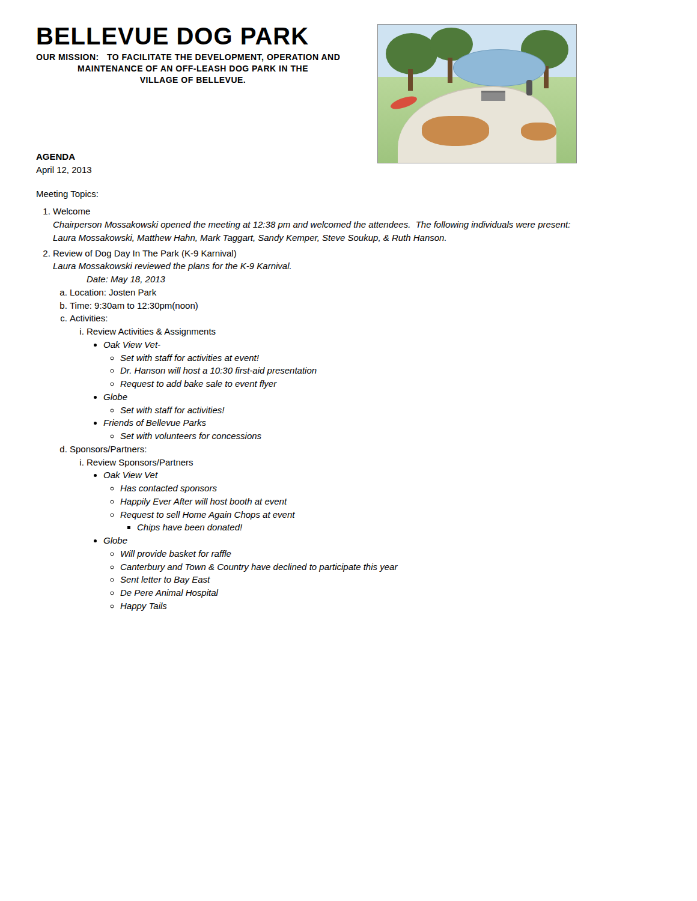Bellevue Dog Park
Our Mission: To facilitate the development, operation and maintenance of an off-leash dog park in the Village of Bellevue.
AGENDA
April 12, 2013
Meeting Topics:
Welcome
Chairperson Mossakowski opened the meeting at 12:38 pm and welcomed the attendees. The following individuals were present: Laura Mossakowski, Matthew Hahn, Mark Taggart, Sandy Kemper, Steve Soukup, & Ruth Hanson.
Review of Dog Day In The Park (K-9 Karnival)
Laura Mossakowski reviewed the plans for the K-9 Karnival.
Date: May 18, 2013
Location: Josten Park
Time: 9:30am to 12:30pm(noon)
Activities:
Review Activities & Assignments
Oak View Vet-
Set with staff for activities at event!
Dr. Hanson will host a 10:30 first-aid presentation
Request to add bake sale to event flyer
Globe
Set with staff for activities!
Friends of Bellevue Parks
Set with volunteers for concessions
Sponsors/Partners:
Review Sponsors/Partners
Oak View Vet
Has contacted sponsors
Happily Ever After will host booth at event
Request to sell Home Again Chops at event
Chips have been donated!
Globe
Will provide basket for raffle
Canterbury and Town & Country have declined to participate this year
Sent letter to Bay East
De Pere Animal Hospital
Happy Tails